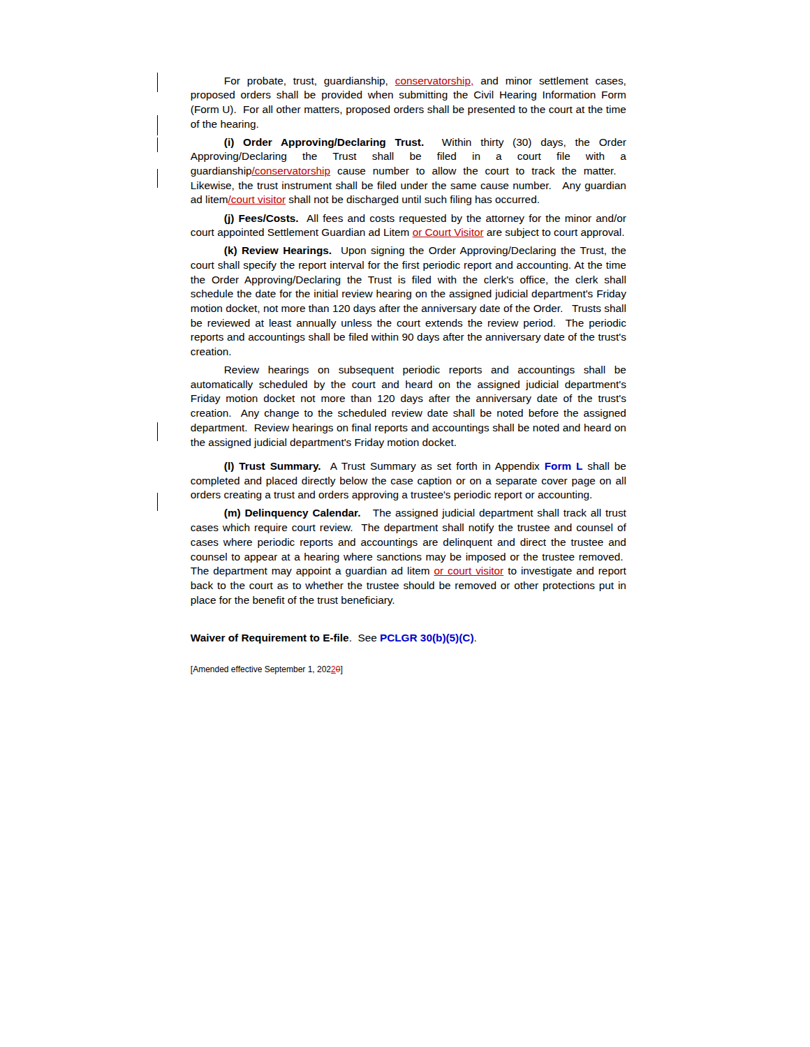For probate, trust, guardianship, conservatorship, and minor settlement cases, proposed orders shall be provided when submitting the Civil Hearing Information Form (Form U). For all other matters, proposed orders shall be presented to the court at the time of the hearing.
(i) Order Approving/Declaring Trust. Within thirty (30) days, the Order Approving/Declaring the Trust shall be filed in a court file with a guardianship/conservatorship cause number to allow the court to track the matter. Likewise, the trust instrument shall be filed under the same cause number. Any guardian ad litem/court visitor shall not be discharged until such filing has occurred.
(j) Fees/Costs. All fees and costs requested by the attorney for the minor and/or court appointed Settlement Guardian ad Litem or Court Visitor are subject to court approval.
(k) Review Hearings. Upon signing the Order Approving/Declaring the Trust, the court shall specify the report interval for the first periodic report and accounting. At the time the Order Approving/Declaring the Trust is filed with the clerk's office, the clerk shall schedule the date for the initial review hearing on the assigned judicial department's Friday motion docket, not more than 120 days after the anniversary date of the Order. Trusts shall be reviewed at least annually unless the court extends the review period. The periodic reports and accountings shall be filed within 90 days after the anniversary date of the trust's creation.
Review hearings on subsequent periodic reports and accountings shall be automatically scheduled by the court and heard on the assigned judicial department's Friday motion docket not more than 120 days after the anniversary date of the trust's creation. Any change to the scheduled review date shall be noted before the assigned department. Review hearings on final reports and accountings shall be noted and heard on the assigned judicial department's Friday motion docket.
(l) Trust Summary. A Trust Summary as set forth in Appendix Form L shall be completed and placed directly below the case caption or on a separate cover page on all orders creating a trust and orders approving a trustee's periodic report or accounting.
(m) Delinquency Calendar. The assigned judicial department shall track all trust cases which require court review. The department shall notify the trustee and counsel of cases where periodic reports and accountings are delinquent and direct the trustee and counsel to appear at a hearing where sanctions may be imposed or the trustee removed. The department may appoint a guardian ad litem or court visitor to investigate and report back to the court as to whether the trustee should be removed or other protections put in place for the benefit of the trust beneficiary.
Waiver of Requirement to E-file. See PCLGR 30(b)(5)(C).
[Amended effective September 1, 20220]